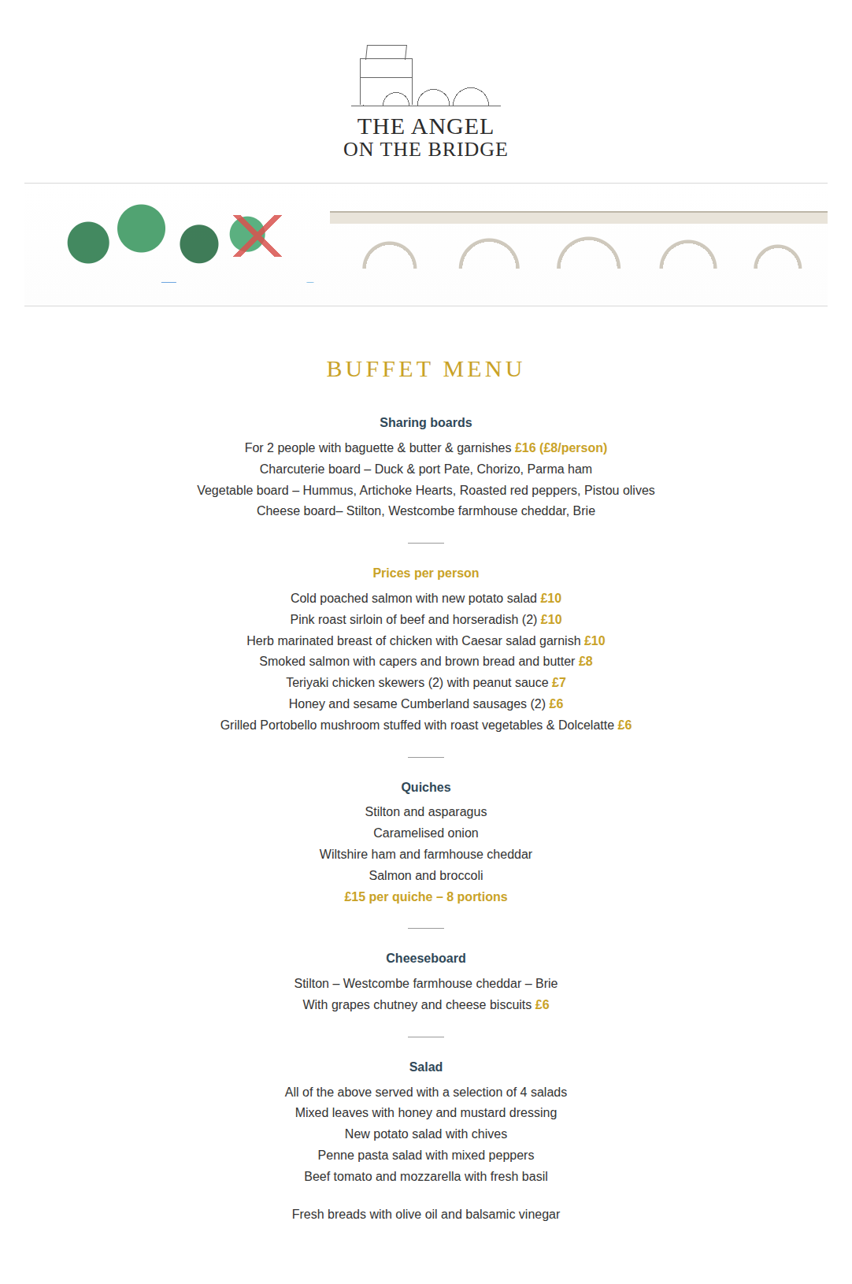THE ANGEL ON THE BRIDGE
Buffet Menu
Sharing boards
For 2 people with baguette & butter & garnishes £16 (£8/person)
Charcuterie board – Duck & port Pate, Chorizo, Parma ham
Vegetable board – Hummus, Artichoke Hearts, Roasted red peppers, Pistou olives
Cheese board– Stilton, Westcombe farmhouse cheddar, Brie
Prices per person
Cold poached salmon with new potato salad £10
Pink roast sirloin of beef and horseradish (2) £10
Herb marinated breast of chicken with Caesar salad garnish £10
Smoked salmon with capers and brown bread and butter £8
Teriyaki chicken skewers (2) with peanut sauce £7
Honey and sesame Cumberland sausages (2) £6
Grilled Portobello mushroom stuffed with roast vegetables & Dolcelatte £6
Quiches
Stilton and asparagus
Caramelised onion
Wiltshire ham and farmhouse cheddar
Salmon and broccoli
£15 per quiche – 8 portions
Cheeseboard
Stilton – Westcombe farmhouse cheddar – Brie
With grapes chutney and cheese biscuits £6
Salad
All of the above served with a selection of 4 salads
Mixed leaves with honey and mustard dressing
New potato salad with chives
Penne pasta salad with mixed peppers
Beef tomato and mozzarella with fresh basil
Fresh breads with olive oil and balsamic vinegar